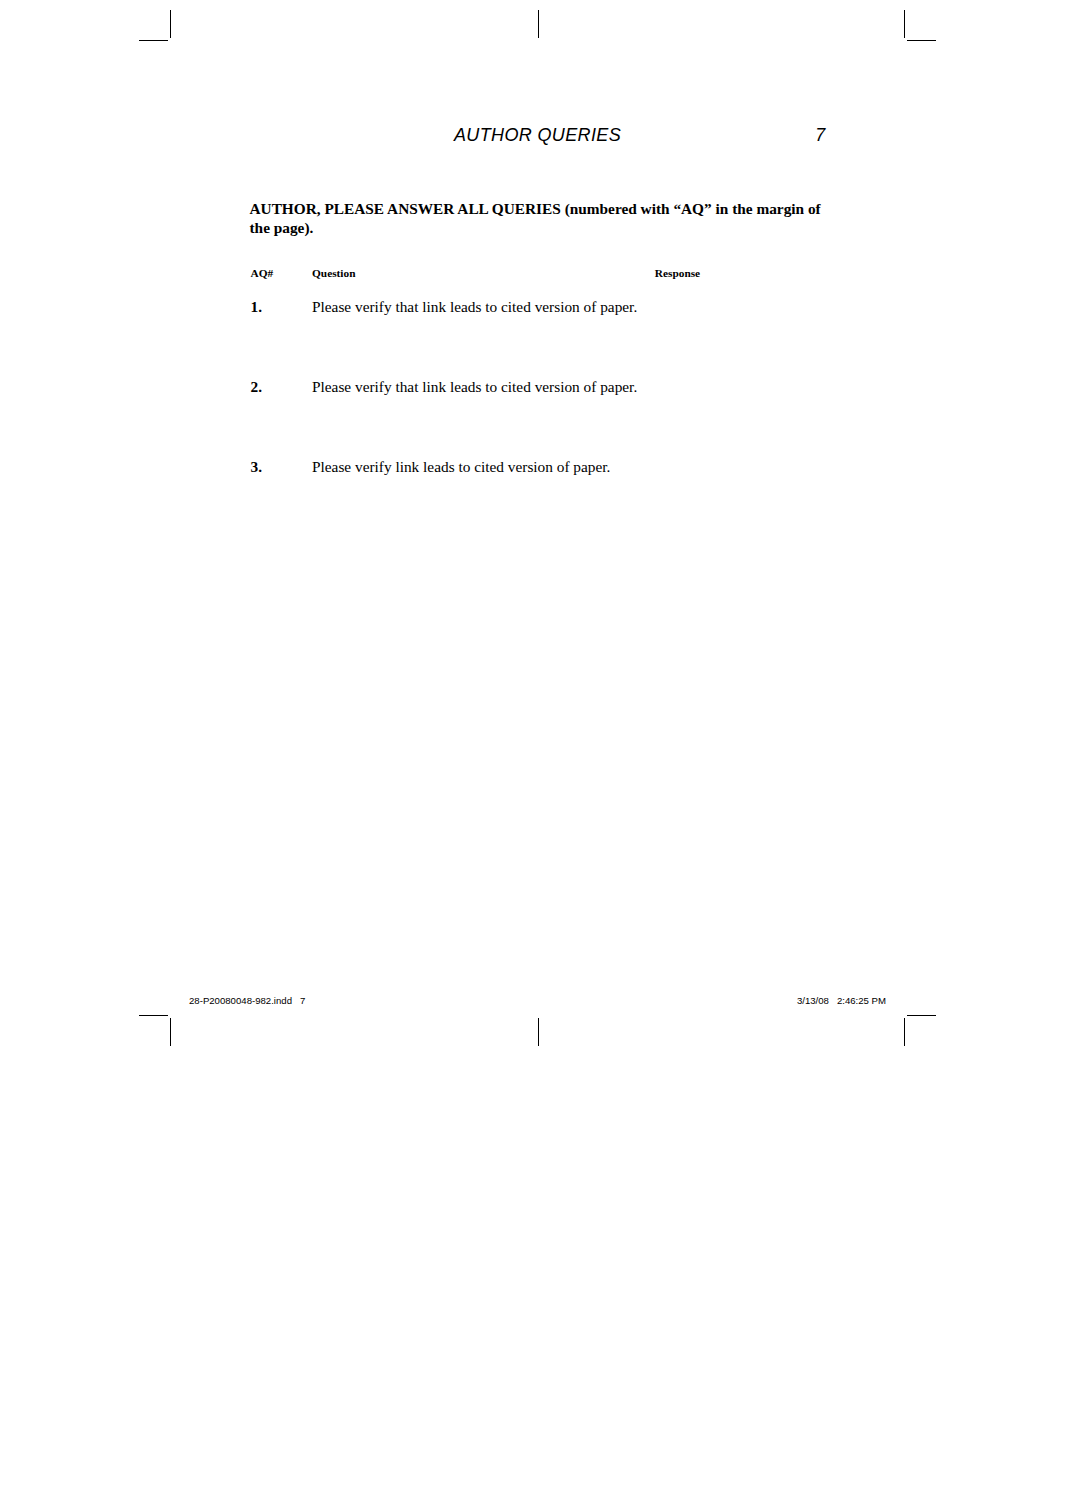AUTHOR QUERIES 7
AUTHOR, PLEASE ANSWER ALL QUERIES (numbered with “AQ” in the margin of the page).
| AQ# | Question | Response |
| --- | --- | --- |
| 1. | Please verify that link leads to cited version of paper. | |
| 2. | Please verify that link leads to cited version of paper. | |
| 3. | Please verify link leads to cited version of paper. | |
28-P20080048-982.indd 7 3/13/08 2:46:25 PM